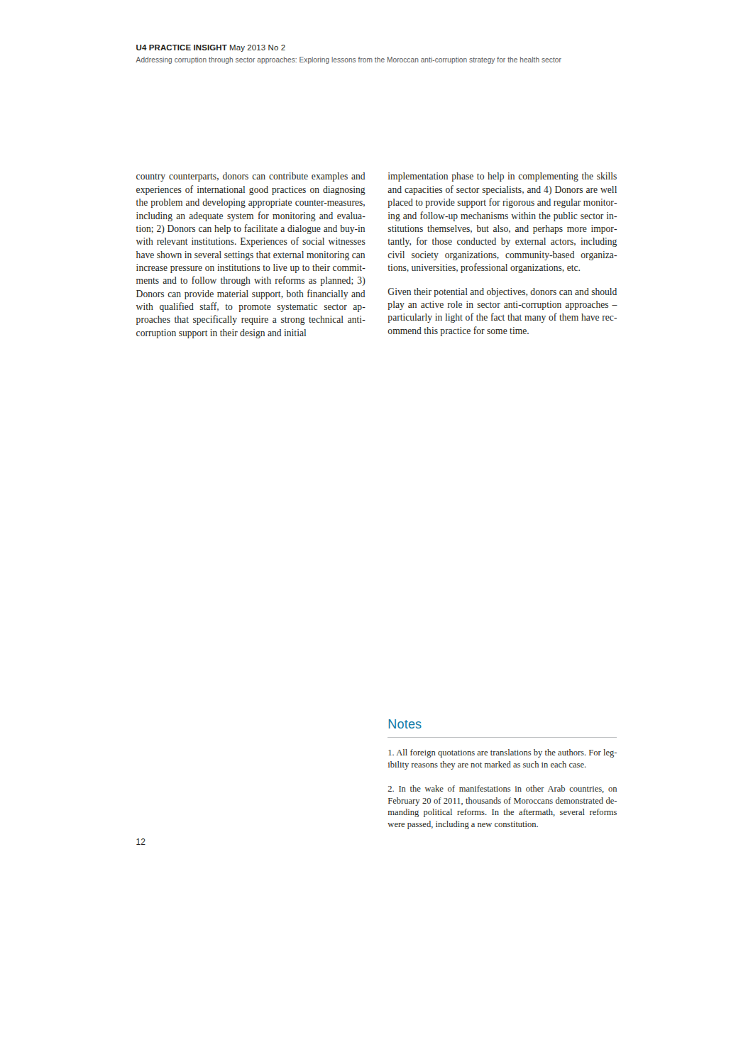U4 PRACTICE INSIGHT May 2013 No 2
Addressing corruption through sector approaches: Exploring lessons from the Moroccan anti-corruption strategy for the health sector
country counterparts, donors can contribute examples and experiences of international good practices on diagnosing the problem and developing appropriate counter-measures, including an adequate system for monitoring and evaluation; 2) Donors can help to facilitate a dialogue and buy-in with relevant institutions. Experiences of social witnesses have shown in several settings that external monitoring can increase pressure on institutions to live up to their commitments and to follow through with reforms as planned; 3) Donors can provide material support, both financially and with qualified staff, to promote systematic sector approaches that specifically require a strong technical anti-corruption support in their design and initial
implementation phase to help in complementing the skills and capacities of sector specialists, and 4) Donors are well placed to provide support for rigorous and regular monitoring and follow-up mechanisms within the public sector institutions themselves, but also, and perhaps more importantly, for those conducted by external actors, including civil society organizations, community-based organizations, universities, professional organizations, etc.
Given their potential and objectives, donors can and should play an active role in sector anti-corruption approaches – particularly in light of the fact that many of them have recommend this practice for some time.
Notes
1. All foreign quotations are translations by the authors. For legibility reasons they are not marked as such in each case.
2. In the wake of manifestations in other Arab countries, on February 20 of 2011, thousands of Moroccans demonstrated demanding political reforms. In the aftermath, several reforms were passed, including a new constitution.
12